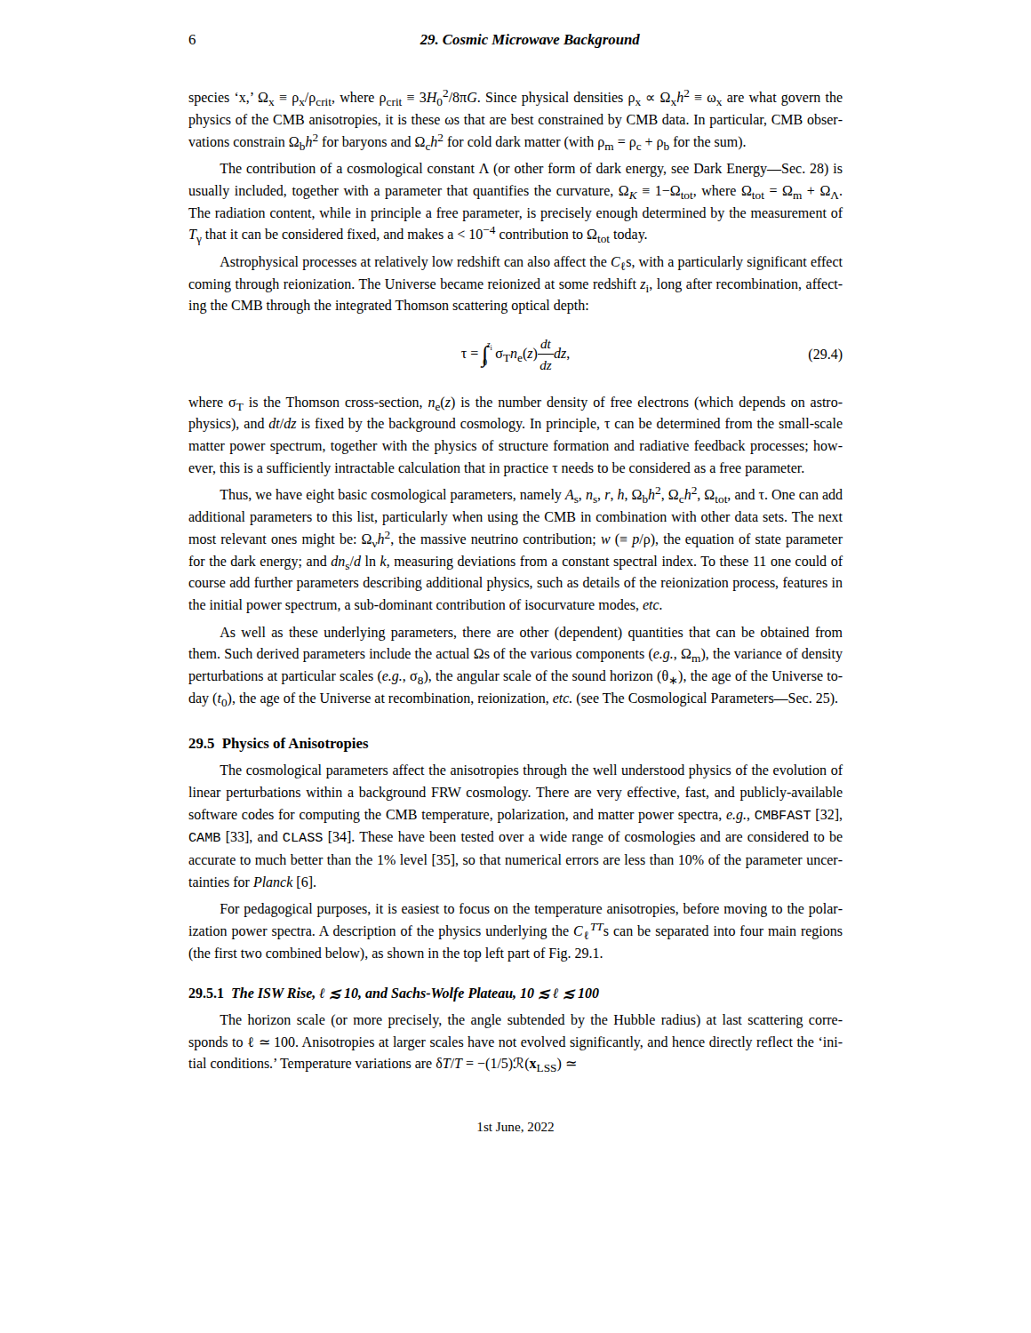6 29. Cosmic Microwave Background
species ‘x,’ Ωx ≡ ρx/ρcrit, where ρcrit ≡ 3H02/8πG. Since physical densities ρx ∝ Ωxh2 ≡ ωx are what govern the physics of the CMB anisotropies, it is these ωs that are best constrained by CMB data. In particular, CMB observations constrain Ωbh2 for baryons and Ωch2 for cold dark matter (with ρm = ρc + ρb for the sum).
The contribution of a cosmological constant Λ (or other form of dark energy, see Dark Energy—Sec. 28) is usually included, together with a parameter that quantifies the curvature, ΩK ≡ 1−Ωtot, where Ωtot = Ωm + ΩΛ. The radiation content, while in principle a free parameter, is precisely enough determined by the measurement of Tγ that it can be considered fixed, and makes a < 10−4 contribution to Ωtot today.
Astrophysical processes at relatively low redshift can also affect the Cℓs, with a particularly significant effect coming through reionization. The Universe became reionized at some redshift zi, long after recombination, affecting the CMB through the integrated Thomson scattering optical depth:
τ = ∫zi 0 σTne(z)dt dz dz, (29.4)
where σT is the Thomson cross-section, ne(z) is the number density of free electrons (which depends on astrophysics), and dt/dz is fixed by the background cosmology. In principle, τ can be determined from the small-scale matter power spectrum, together with the physics of structure formation and radiative feedback processes; however, this is a sufficiently intractable calculation that in practice τ needs to be considered as a free parameter.
Thus, we have eight basic cosmological parameters, namely As, ns, r, h, Ωbh2, Ωch2, Ωtot, and τ. One can add additional parameters to this list, particularly when using the CMB in combination with other data sets. The next most relevant ones might be: Ωνh2, the massive neutrino contribution; w (≡ p/ρ), the equation of state parameter for the dark energy; and dns/d ln k, measuring deviations from a constant spectral index. To these 11 one could of course add further parameters describing additional physics, such as details of the reionization process, features in the initial power spectrum, a sub-dominant contribution of isocurvature modes, etc.
As well as these underlying parameters, there are other (dependent) quantities that can be obtained from them. Such derived parameters include the actual Ωs of the various components (e.g., Ωm), the variance of density perturbations at particular scales (e.g., σ8), the angular scale of the sound horizon (θ∗), the age of the Universe today (t0), the age of the Universe at recombination, reionization, etc. (see The Cosmological Parameters—Sec. 25).
29.5 Physics of Anisotropies
The cosmological parameters affect the anisotropies through the well understood physics of the evolution of linear perturbations within a background FRW cosmology. There are very effective, fast, and publicly-available software codes for computing the CMB temperature, polarization, and matter power spectra, e.g., CMBFAST [32], CAMB [33], and CLASS [34]. These have been tested over a wide range of cosmologies and are considered to be accurate to much better than the 1% level [35], so that numerical errors are less than 10% of the parameter uncertainties for Planck [6].
For pedagogical purposes, it is easiest to focus on the temperature anisotropies, before moving to the polarization power spectra. A description of the physics underlying the CℓTTs can be separated into four main regions (the first two combined below), as shown in the top left part of Fig. 29.1.
29.5.1 The ISW Rise, ℓ ≲ 10, and Sachs-Wolfe Plateau, 10 ≲ ℓ ≲ 100
The horizon scale (or more precisely, the angle subtended by the Hubble radius) at last scattering corresponds to ℓ ≃ 100. Anisotropies at larger scales have not evolved significantly, and hence directly reflect the ‘initial conditions.’ Temperature variations are δT/T = −(1/5)ℛ(xLSS) ≃
1st June, 2022